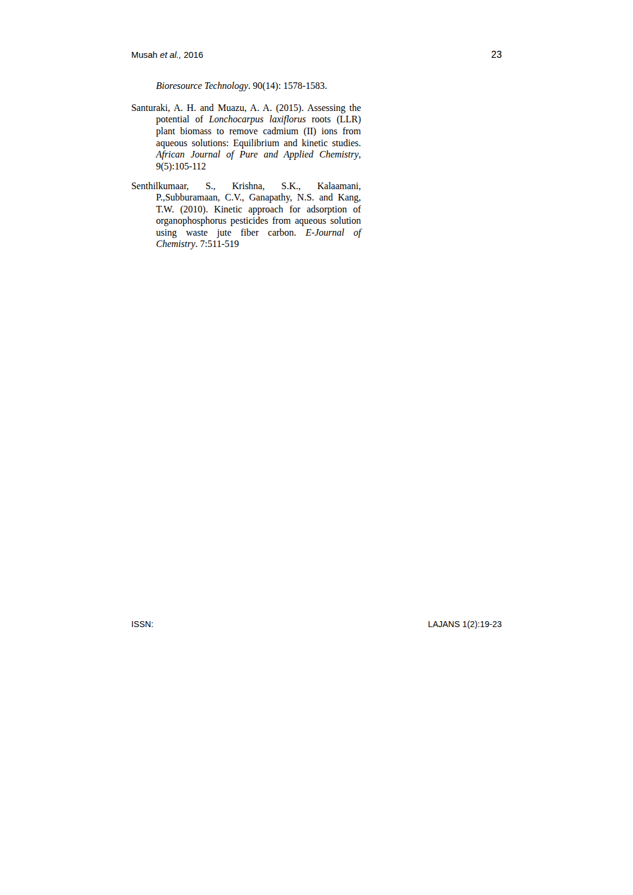Musah et al., 2016
23
Bioresource Technology. 90(14): 1578-1583.
Santuraki, A. H. and Muazu, A. A. (2015). Assessing the potential of Lonchocarpus laxiflorus roots (LLR) plant biomass to remove cadmium (II) ions from aqueous solutions: Equilibrium and kinetic studies. African Journal of Pure and Applied Chemistry, 9(5):105-112
Senthilkumaar, S., Krishna, S.K., Kalaamani, P.,Subburamaan, C.V., Ganapathy, N.S. and Kang, T.W. (2010). Kinetic approach for adsorption of organophosphorus pesticides from aqueous solution using waste jute fiber carbon. E-Journal of Chemistry. 7:511-519
ISSN:
LAJANS 1(2):19-23